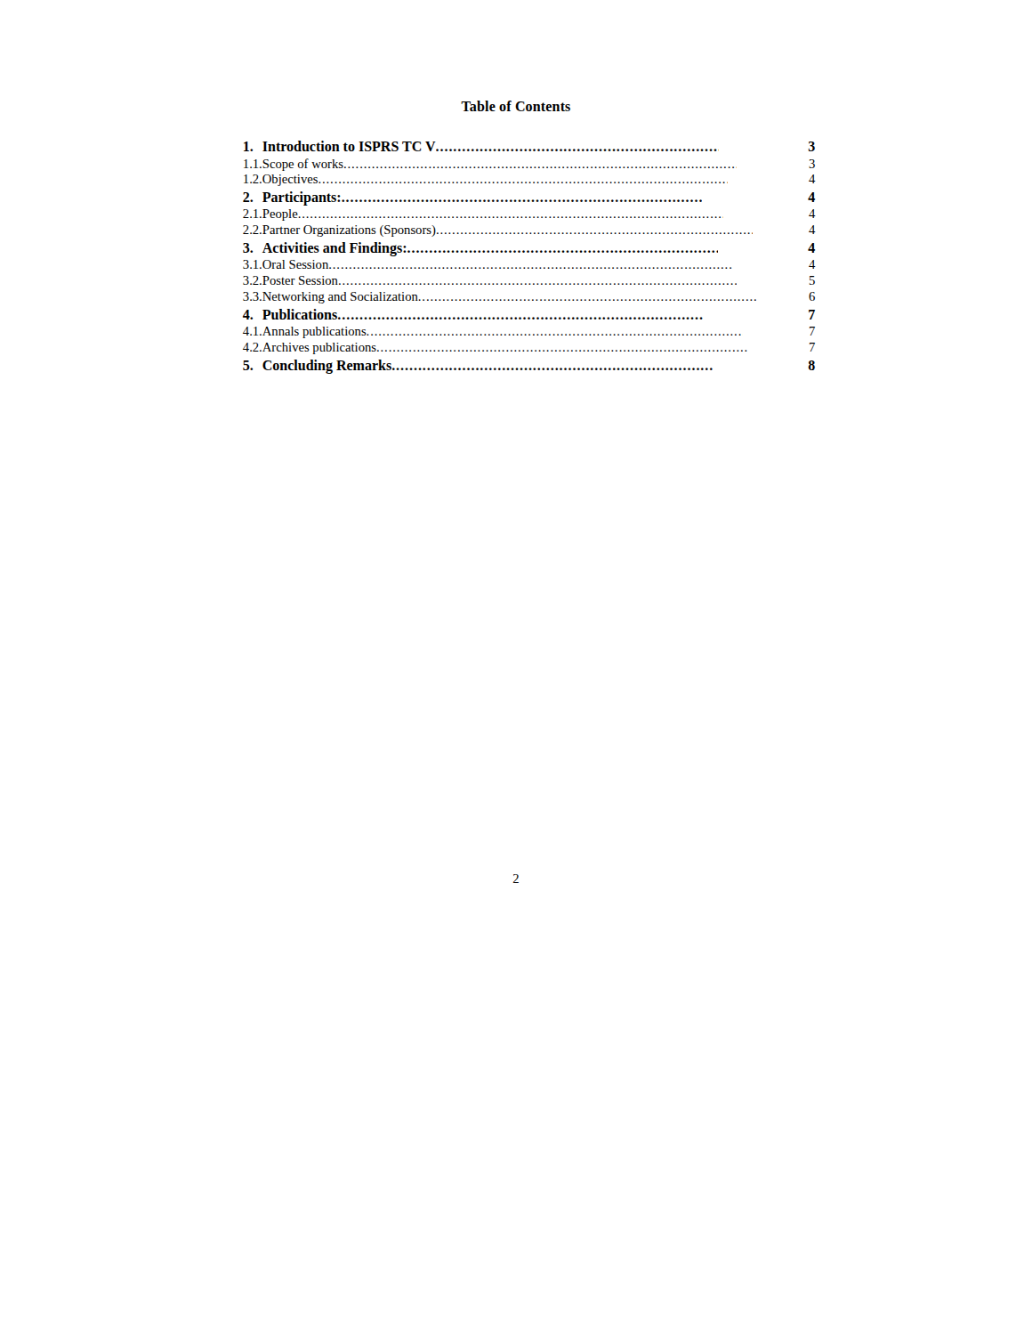Table of Contents
| 1. | Introduction to ISPRS TC V ..................................................................................... | 3 |
| 1.1. | Scope of works ........................................................................................................................... | 3 |
| 1.2. | Objectives .................................................................................................................................. | 4 |
| 2. | Participants: ........................................................................................................... | 4 |
| 2.1. | People ....................................................................................................................................... | 4 |
| 2.2. | Partner Organizations (Sponsors) ............................................................................................... | 4 |
| 3. | Activities and Findings: ............................................................................................ | 4 |
| 3.1. | Oral Session .............................................................................................................................. | 4 |
| 3.2. | Poster Session ............................................................................................................................ | 5 |
| 3.3. | Networking and Socialization .................................................................................................... | 6 |
| 4. | Publications ............................................................................................................. | 7 |
| 4.1. | Annals publications ................................................................................................................. | 7 |
| 4.2. | Archives publications .............................................................................................................. | 7 |
| 5. | Concluding Remarks ................................................................................................. | 8 |
2